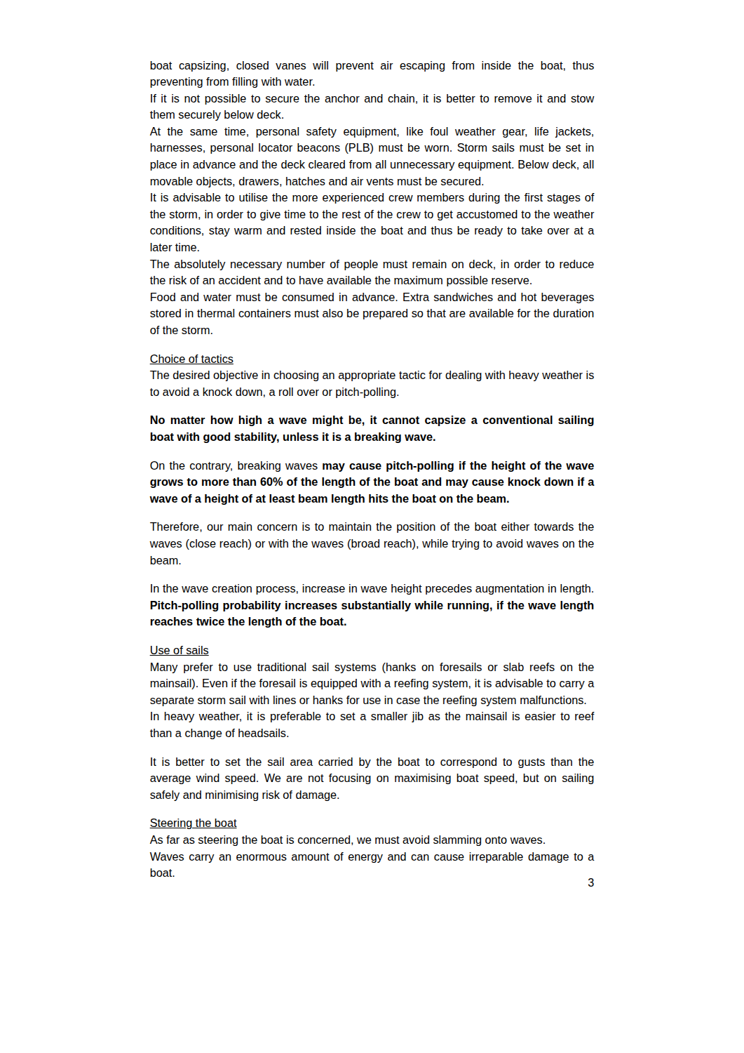boat capsizing, closed vanes will prevent air escaping from inside the boat, thus preventing from filling with water.
If it is not possible to secure the anchor and chain, it is better to remove it and stow them securely below deck.
At the same time, personal safety equipment, like foul weather gear, life jackets, harnesses, personal locator beacons (PLB) must be worn. Storm sails must be set in place in advance and the deck cleared from all unnecessary equipment. Below deck, all movable objects, drawers, hatches and air vents must be secured.
It is advisable to utilise the more experienced crew members during the first stages of the storm, in order to give time to the rest of the crew to get accustomed to the weather conditions, stay warm and rested inside the boat and thus be ready to take over at a later time.
The absolutely necessary number of people must remain on deck, in order to reduce the risk of an accident and to have available the maximum possible reserve.
Food and water must be consumed in advance. Extra sandwiches and hot beverages stored in thermal containers must also be prepared so that are available for the duration of the storm.
Choice of tactics
The desired objective in choosing an appropriate tactic for dealing with heavy weather is to avoid a knock down, a roll over or pitch-polling.
No matter how high a wave might be, it cannot capsize a conventional sailing boat with good stability, unless it is a breaking wave.
On the contrary, breaking waves may cause pitch-polling if the height of the wave grows to more than 60% of the length of the boat and may cause knock down if a wave of a height of at least beam length hits the boat on the beam.
Therefore, our main concern is to maintain the position of the boat either towards the waves (close reach) or with the waves (broad reach), while trying to avoid waves on the beam.
In the wave creation process, increase in wave height precedes augmentation in length. Pitch-polling probability increases substantially while running, if the wave length reaches twice the length of the boat.
Use of sails
Many prefer to use traditional sail systems (hanks on foresails or slab reefs on the mainsail). Even if the foresail is equipped with a reefing system, it is advisable to carry a separate storm sail with lines or hanks for use in case the reefing system malfunctions.
In heavy weather, it is preferable to set a smaller jib as the mainsail is easier to reef than a change of headsails.
It is better to set the sail area carried by the boat to correspond to gusts than the average wind speed. We are not focusing on maximising boat speed, but on sailing safely and minimising risk of damage.
Steering the boat
As far as steering the boat is concerned, we must avoid slamming onto waves.
Waves carry an enormous amount of energy and can cause irreparable damage to a boat.
3